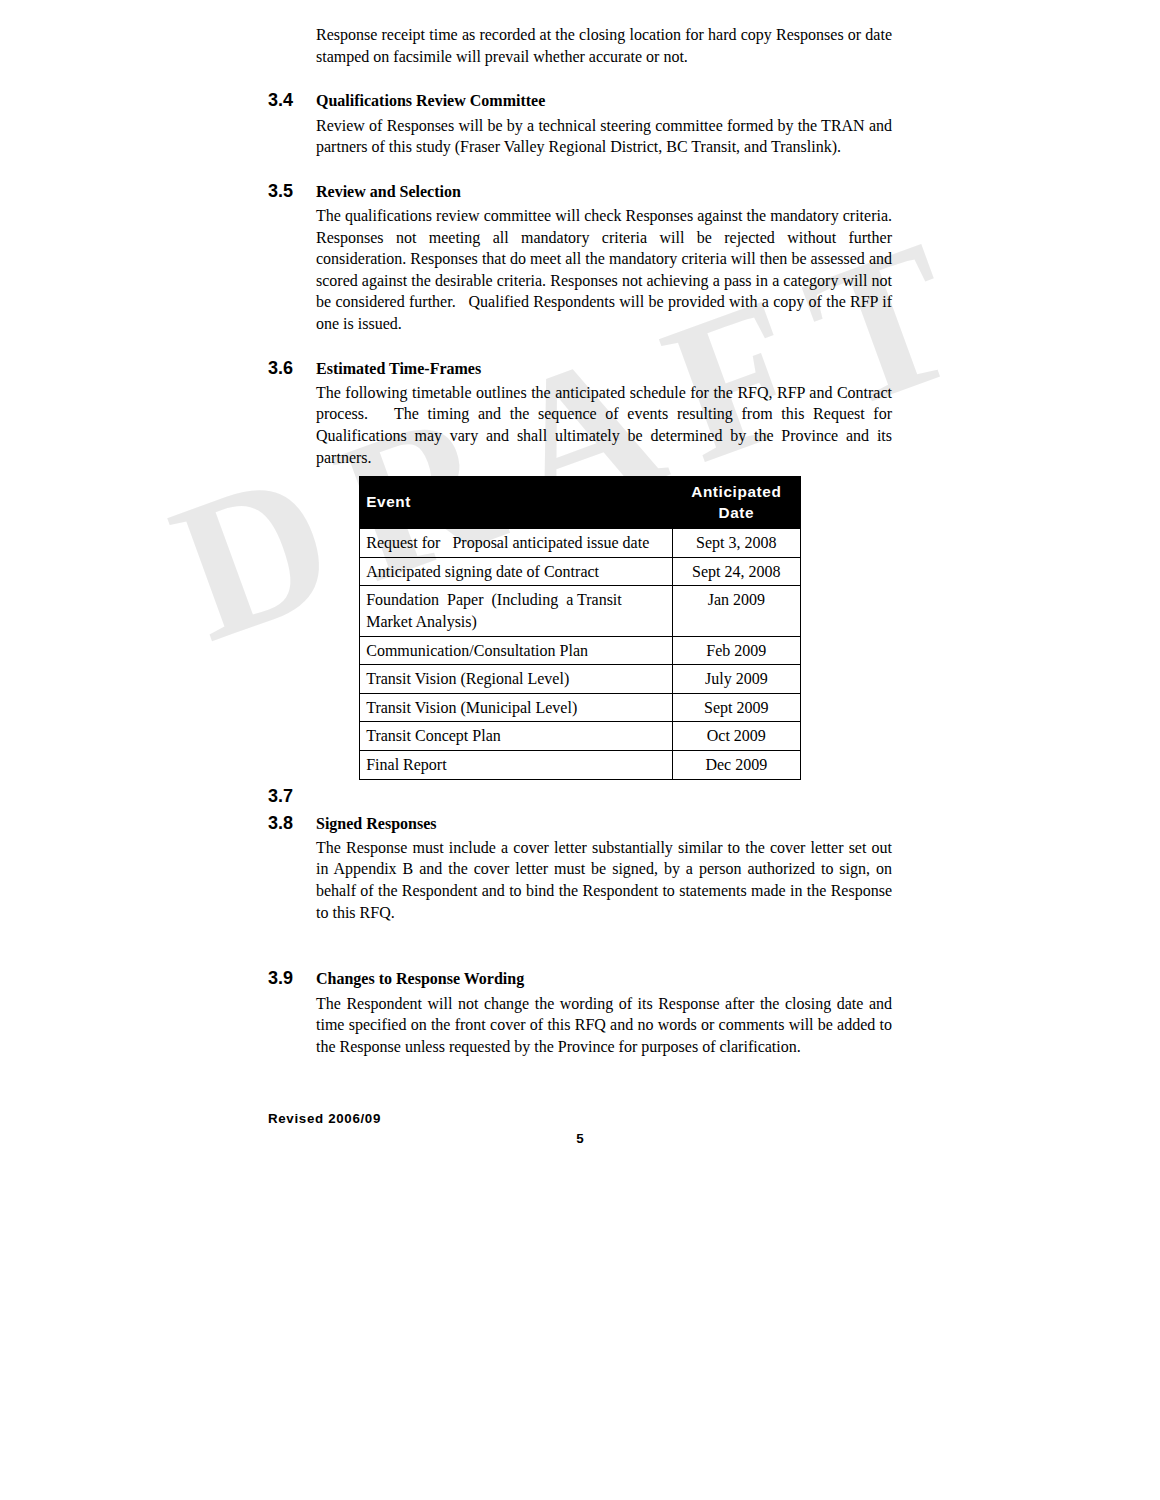DRAFT
Response receipt time as recorded at the closing location for hard copy Responses or date stamped on facsimile will prevail whether accurate or not.
3.4 Qualifications Review Committee
Review of Responses will be by a technical steering committee formed by the TRAN and partners of this study (Fraser Valley Regional District, BC Transit, and Translink).
3.5 Review and Selection
The qualifications review committee will check Responses against the mandatory criteria. Responses not meeting all mandatory criteria will be rejected without further consideration. Responses that do meet all the mandatory criteria will then be assessed and scored against the desirable criteria. Responses not achieving a pass in a category will not be considered further. Qualified Respondents will be provided with a copy of the RFP if one is issued.
3.6 Estimated Time-Frames
The following timetable outlines the anticipated schedule for the RFQ, RFP and Contract process. The timing and the sequence of events resulting from this Request for Qualifications may vary and shall ultimately be determined by the Province and its partners.
| Event | Anticipated Date |
| --- | --- |
| Request for Proposal anticipated issue date | Sept 3, 2008 |
| Anticipated signing date of Contract | Sept 24, 2008 |
| Foundation Paper (Including a Transit Market Analysis) | Jan 2009 |
| Communication/Consultation Plan | Feb 2009 |
| Transit Vision (Regional Level) | July 2009 |
| Transit Vision (Municipal Level) | Sept 2009 |
| Transit Concept Plan | Oct 2009 |
| Final Report | Dec 2009 |
3.7
3.8 Signed Responses
The Response must include a cover letter substantially similar to the cover letter set out in Appendix B and the cover letter must be signed, by a person authorized to sign, on behalf of the Respondent and to bind the Respondent to statements made in the Response to this RFQ.
3.9 Changes to Response Wording
The Respondent will not change the wording of its Response after the closing date and time specified on the front cover of this RFQ and no words or comments will be added to the Response unless requested by the Province for purposes of clarification.
Revised 2006/09
5